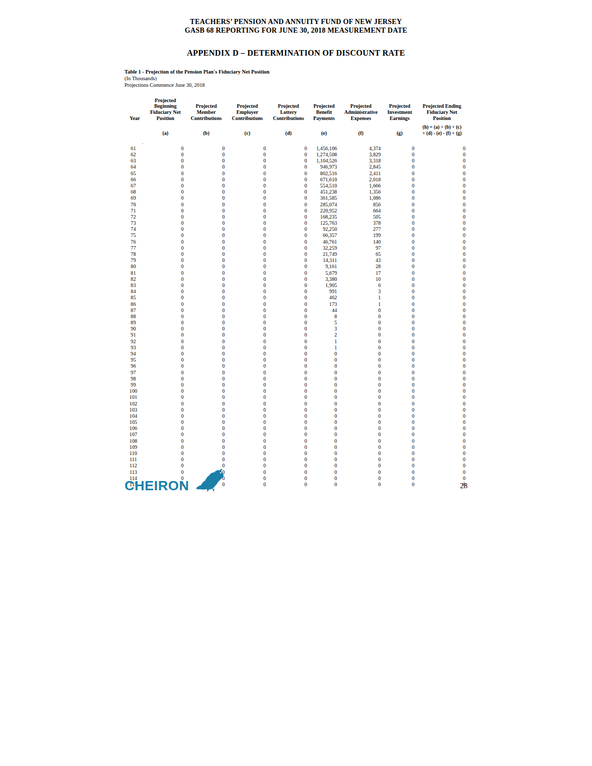TEACHERS’ PENSION AND ANNUITY FUND OF NEW JERSEY
GASB 68 REPORTING FOR JUNE 30, 2018 MEASUREMENT DATE
APPENDIX D – DETERMINATION OF DISCOUNT RATE
Table 1 - Projection of the Pension Plan's Fiduciary Net Position
(In Thousands)
Projections Commence June 30, 2018
| Year | Projected Beginning Fiduciary Net Position | Projected Member Contributions | Projected Employer Contributions | Projected Lottery Contributions | Projected Benefit Payments | Projected Administrative Expenses | Projected Investment Earnings | Projected Ending Fiduciary Net Position |
| --- | --- | --- | --- | --- | --- | --- | --- | --- |
| | (a) | (b) | (c) | (d) | (e) | (f) | (g) | (h) = (a) + (b) + (c) + (d) - (e) - (f) + (g) |
| . | | | | | | | | |
| 61 | 0 | 0 | 0 | 0 | 1,456,106 | 4,374 | 0 | 0 |
| 62 | 0 | 0 | 0 | 0 | 1,274,508 | 3,829 | 0 | 0 |
| 63 | 0 | 0 | 0 | 0 | 1,104,526 | 3,318 | 0 | 0 |
| 64 | 0 | 0 | 0 | 0 | 946,973 | 2,845 | 0 | 0 |
| 65 | 0 | 0 | 0 | 0 | 802,516 | 2,411 | 0 | 0 |
| 66 | 0 | 0 | 0 | 0 | 671,610 | 2,018 | 0 | 0 |
| 67 | 0 | 0 | 0 | 0 | 554,510 | 1,666 | 0 | 0 |
| 68 | 0 | 0 | 0 | 0 | 451,238 | 1,356 | 0 | 0 |
| 69 | 0 | 0 | 0 | 0 | 361,585 | 1,086 | 0 | 0 |
| 70 | 0 | 0 | 0 | 0 | 285,074 | 856 | 0 | 0 |
| 71 | 0 | 0 | 0 | 0 | 220,952 | 664 | 0 | 0 |
| 72 | 0 | 0 | 0 | 0 | 168,235 | 505 | 0 | 0 |
| 73 | 0 | 0 | 0 | 0 | 125,763 | 378 | 0 | 0 |
| 74 | 0 | 0 | 0 | 0 | 92,250 | 277 | 0 | 0 |
| 75 | 0 | 0 | 0 | 0 | 66,357 | 199 | 0 | 0 |
| 76 | 0 | 0 | 0 | 0 | 46,761 | 140 | 0 | 0 |
| 77 | 0 | 0 | 0 | 0 | 32,259 | 97 | 0 | 0 |
| 78 | 0 | 0 | 0 | 0 | 21,749 | 65 | 0 | 0 |
| 79 | 0 | 0 | 0 | 0 | 14,311 | 43 | 0 | 0 |
| 80 | 0 | 0 | 0 | 0 | 9,161 | 28 | 0 | 0 |
| 81 | 0 | 0 | 0 | 0 | 5,679 | 17 | 0 | 0 |
| 82 | 0 | 0 | 0 | 0 | 3,380 | 10 | 0 | 0 |
| 83 | 0 | 0 | 0 | 0 | 1,905 | 6 | 0 | 0 |
| 84 | 0 | 0 | 0 | 0 | 991 | 3 | 0 | 0 |
| 85 | 0 | 0 | 0 | 0 | 462 | 1 | 0 | 0 |
| 86 | 0 | 0 | 0 | 0 | 173 | 1 | 0 | 0 |
| 87 | 0 | 0 | 0 | 0 | 44 | 0 | 0 | 0 |
| 88 | 0 | 0 | 0 | 0 | 8 | 0 | 0 | 0 |
| 89 | 0 | 0 | 0 | 0 | 5 | 0 | 0 | 0 |
| 90 | 0 | 0 | 0 | 0 | 3 | 0 | 0 | 0 |
| 91 | 0 | 0 | 0 | 0 | 2 | 0 | 0 | 0 |
| 92 | 0 | 0 | 0 | 0 | 1 | 0 | 0 | 0 |
| 93 | 0 | 0 | 0 | 0 | 1 | 0 | 0 | 0 |
| 94 | 0 | 0 | 0 | 0 | 0 | 0 | 0 | 0 |
| 95 | 0 | 0 | 0 | 0 | 0 | 0 | 0 | 0 |
| 96 | 0 | 0 | 0 | 0 | 0 | 0 | 0 | 0 |
| 97 | 0 | 0 | 0 | 0 | 0 | 0 | 0 | 0 |
| 98 | 0 | 0 | 0 | 0 | 0 | 0 | 0 | 0 |
| 99 | 0 | 0 | 0 | 0 | 0 | 0 | 0 | 0 |
| 100 | 0 | 0 | 0 | 0 | 0 | 0 | 0 | 0 |
| 101 | 0 | 0 | 0 | 0 | 0 | 0 | 0 | 0 |
| 102 | 0 | 0 | 0 | 0 | 0 | 0 | 0 | 0 |
| 103 | 0 | 0 | 0 | 0 | 0 | 0 | 0 | 0 |
| 104 | 0 | 0 | 0 | 0 | 0 | 0 | 0 | 0 |
| 105 | 0 | 0 | 0 | 0 | 0 | 0 | 0 | 0 |
| 106 | 0 | 0 | 0 | 0 | 0 | 0 | 0 | 0 |
| 107 | 0 | 0 | 0 | 0 | 0 | 0 | 0 | 0 |
| 108 | 0 | 0 | 0 | 0 | 0 | 0 | 0 | 0 |
| 109 | 0 | 0 | 0 | 0 | 0 | 0 | 0 | 0 |
| 110 | 0 | 0 | 0 | 0 | 0 | 0 | 0 | 0 |
| 111 | 0 | 0 | 0 | 0 | 0 | 0 | 0 | 0 |
| 112 | 0 | 0 | 0 | 0 | 0 | 0 | 0 | 0 |
| 113 | 0 | 0 | 0 | 0 | 0 | 0 | 0 | 0 |
| 114 | 0 | 0 | 0 | 0 | 0 | 0 | 0 | 0 |
| 115 | 0 | 0 | 0 | 0 | 0 | 0 | 0 | 0 |
CHEIRON
28